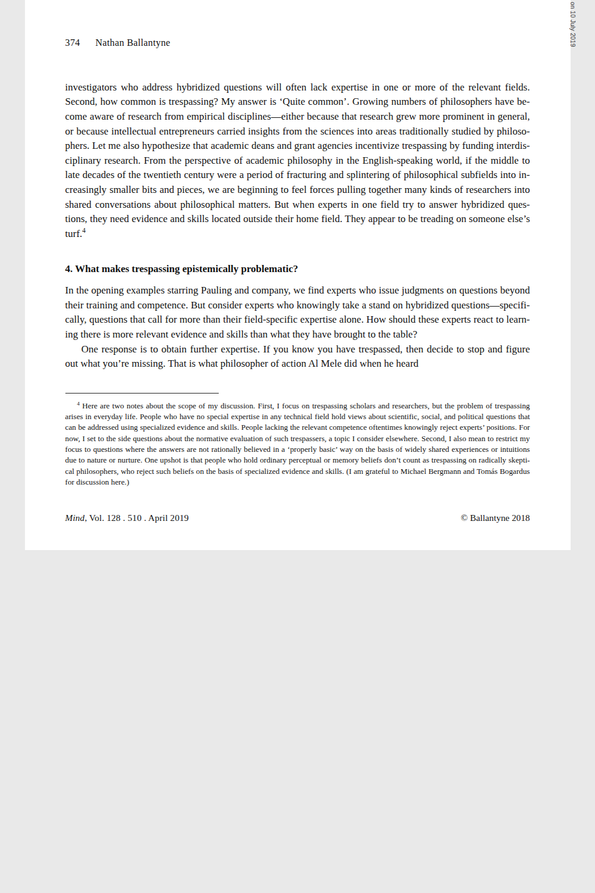Downloaded from https://academic.oup.com/mind/article-abstract/128/510/367/4850765 by guest on 10 July 2019
374 Nathan Ballantyne
investigators who address hybridized questions will often lack expertise in one or more of the relevant fields. Second, how common is trespassing? My answer is ‘Quite common’. Growing numbers of philosophers have become aware of research from empirical disciplines—either because that research grew more prominent in general, or because intellectual entrepreneurs carried insights from the sciences into areas traditionally studied by philosophers. Let me also hypothesize that academic deans and grant agencies incentivize trespassing by funding interdisciplinary research. From the perspective of academic philosophy in the English-speaking world, if the middle to late decades of the twentieth century were a period of fracturing and splintering of philosophical subfields into increasingly smaller bits and pieces, we are beginning to feel forces pulling together many kinds of researchers into shared conversations about philosophical matters. But when experts in one field try to answer hybridized questions, they need evidence and skills located outside their home field. They appear to be treading on someone else’s turf.4
4. What makes trespassing epistemically problematic?
In the opening examples starring Pauling and company, we find experts who issue judgments on questions beyond their training and competence. But consider experts who knowingly take a stand on hybridized questions—specifically, questions that call for more than their field-specific expertise alone. How should these experts react to learning there is more relevant evidence and skills than what they have brought to the table?
One response is to obtain further expertise. If you know you have trespassed, then decide to stop and figure out what you’re missing. That is what philosopher of action Al Mele did when he heard
4 Here are two notes about the scope of my discussion. First, I focus on trespassing scholars and researchers, but the problem of trespassing arises in everyday life. People who have no special expertise in any technical field hold views about scientific, social, and political questions that can be addressed using specialized evidence and skills. People lacking the relevant competence oftentimes knowingly reject experts’ positions. For now, I set to the side questions about the normative evaluation of such trespassers, a topic I consider elsewhere. Second, I also mean to restrict my focus to questions where the answers are not rationally believed in a ‘properly basic’ way on the basis of widely shared experiences or intuitions due to nature or nurture. One upshot is that people who hold ordinary perceptual or memory beliefs don’t count as trespassing on radically skeptical philosophers, who reject such beliefs on the basis of specialized evidence and skills. (I am grateful to Michael Bergmann and Tomás Bogardus for discussion here.)
Mind, Vol. 128 . 510 . April 2019 © Ballantyne 2018